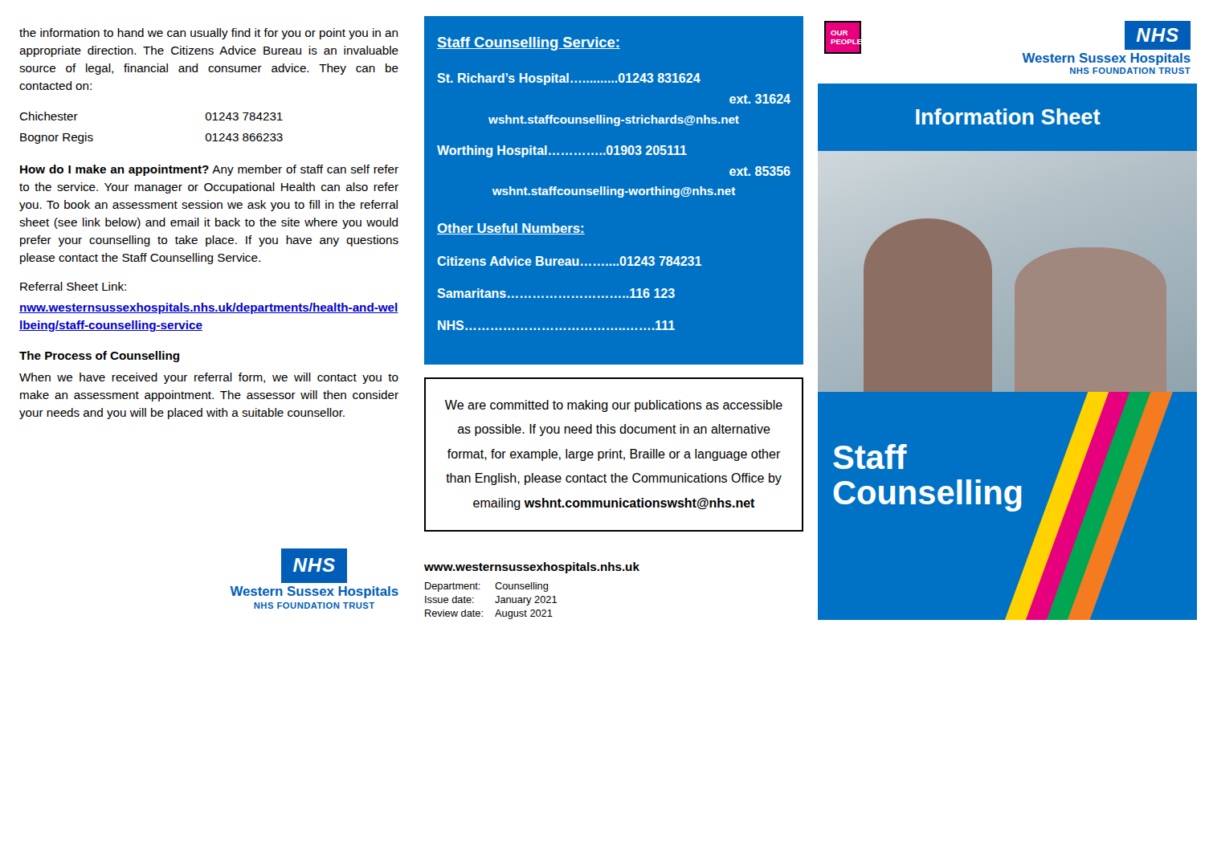the information to hand we can usually find it for you or point you in an appropriate direction. The Citizens Advice Bureau is an invaluable source of legal, financial and consumer advice. They can be contacted on:
| Chichester | 01243 784231 |
| Bognor Regis | 01243 866233 |
How do I make an appointment? Any member of staff can self refer to the service. Your manager or Occupational Health can also refer you. To book an assessment session we ask you to fill in the referral sheet (see link below) and email it back to the site where you would prefer your counselling to take place. If you have any questions please contact the Staff Counselling Service.
Referral Sheet Link:
nww.westernsussexhospitals.nhs.uk/departments/health-and-wellbeing/staff-counselling-service
The Process of Counselling
When we have received your referral form, we will contact you to make an assessment appointment. The assessor will then consider your needs and you will be placed with a suitable counsellor.
NHS
Western Sussex Hospitals
NHS FOUNDATION TRUST
Staff Counselling Service:
St. Richard’s Hospital…..........01243 831624 ext. 31624 wshnt.staffcounselling-strichards@nhs.net
Worthing Hospital…………..01903 205111 ext. 85356 wshnt.staffcounselling-worthing@nhs.net
Other Useful Numbers:
Citizens Advice Bureau……....01243 784231
Samaritans………………………..116 123
NHS………………………………..…….111
We are committed to making our publications as accessible as possible. If you need this document in an alternative format, for example, large print, Braille or a language other than English, please contact the Communications Office by emailing wshnt.communicationswsht@nhs.net
www.westernsussexhospitals.nhs.uk
| Department: | Counselling |
| Issue date: | January 2021 |
| Review date: | August 2021 |
OUR
PEOPLE
NHS
Western Sussex Hospitals
NHS FOUNDATION TRUST
Information Sheet
Staff
Counselling